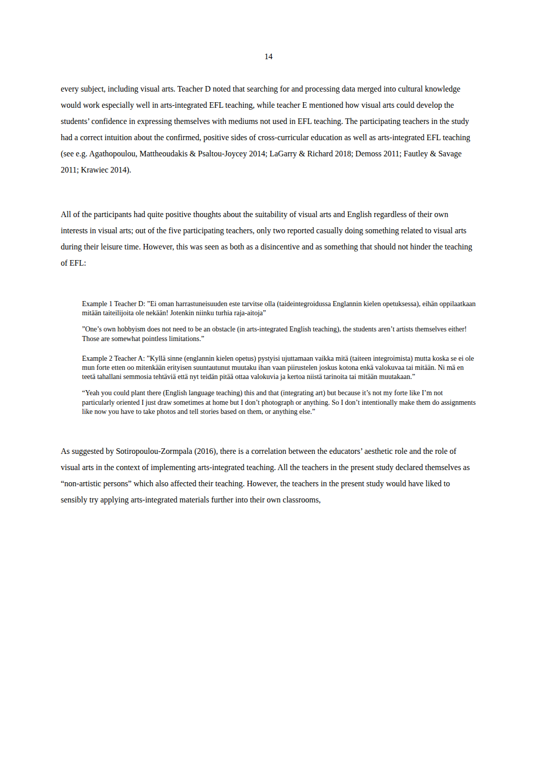14
every subject, including visual arts. Teacher D noted that searching for and processing data merged into cultural knowledge would work especially well in arts-integrated EFL teaching, while teacher E mentioned how visual arts could develop the students’ confidence in expressing themselves with mediums not used in EFL teaching. The participating teachers in the study had a correct intuition about the confirmed, positive sides of cross-curricular education as well as arts-integrated EFL teaching (see e.g. Agathopoulou, Mattheoudakis & Psaltou-Joycey 2014; LaGarry & Richard 2018; Demoss 2011; Fautley & Savage 2011; Krawiec 2014).
All of the participants had quite positive thoughts about the suitability of visual arts and English regardless of their own interests in visual arts; out of the five participating teachers, only two reported casually doing something related to visual arts during their leisure time. However, this was seen as both as a disincentive and as something that should not hinder the teaching of EFL:
Example 1 Teacher D: ”Ei oman harrastuneisuuden este tarvitse olla (taideintegroidussa Englannin kielen opetuksessa), eihän oppilaatkaan mitään taiteilijoita ole nekään! Jotenkin niinku turhia raja-aitoja”
”One’s own hobbyism does not need to be an obstacle (in arts-integrated English teaching), the students aren’t artists themselves either! Those are somewhat pointless limitations.”
Example 2 Teacher A: ”Kyllä sinne (englannin kielen opetus) pystyisi ujuttamaan vaikka mitä (taiteen integroimista) mutta koska se ei ole mun forte etten oo mitenkään erityisen suuntautunut muutaku ihan vaan piirustelen joskus kotona enkä valokuvaa tai mitään. Ni mä en teetä tahallani semmosia tehtäviä että nyt teidän pitää ottaa valokuvia ja kertoa niistä tarinoita tai mitään muutakaan.”
“Yeah you could plant there (English language teaching) this and that (integrating art) but because it’s not my forte like I’m not particularly oriented I just draw sometimes at home but I don’t photograph or anything. So I don’t intentionally make them do assignments like now you have to take photos and tell stories based on them, or anything else.”
As suggested by Sotiropoulou-Zormpala (2016), there is a correlation between the educators’ aesthetic role and the role of visual arts in the context of implementing arts-integrated teaching. All the teachers in the present study declared themselves as “non-artistic persons” which also affected their teaching. However, the teachers in the present study would have liked to sensibly try applying arts-integrated materials further into their own classrooms,